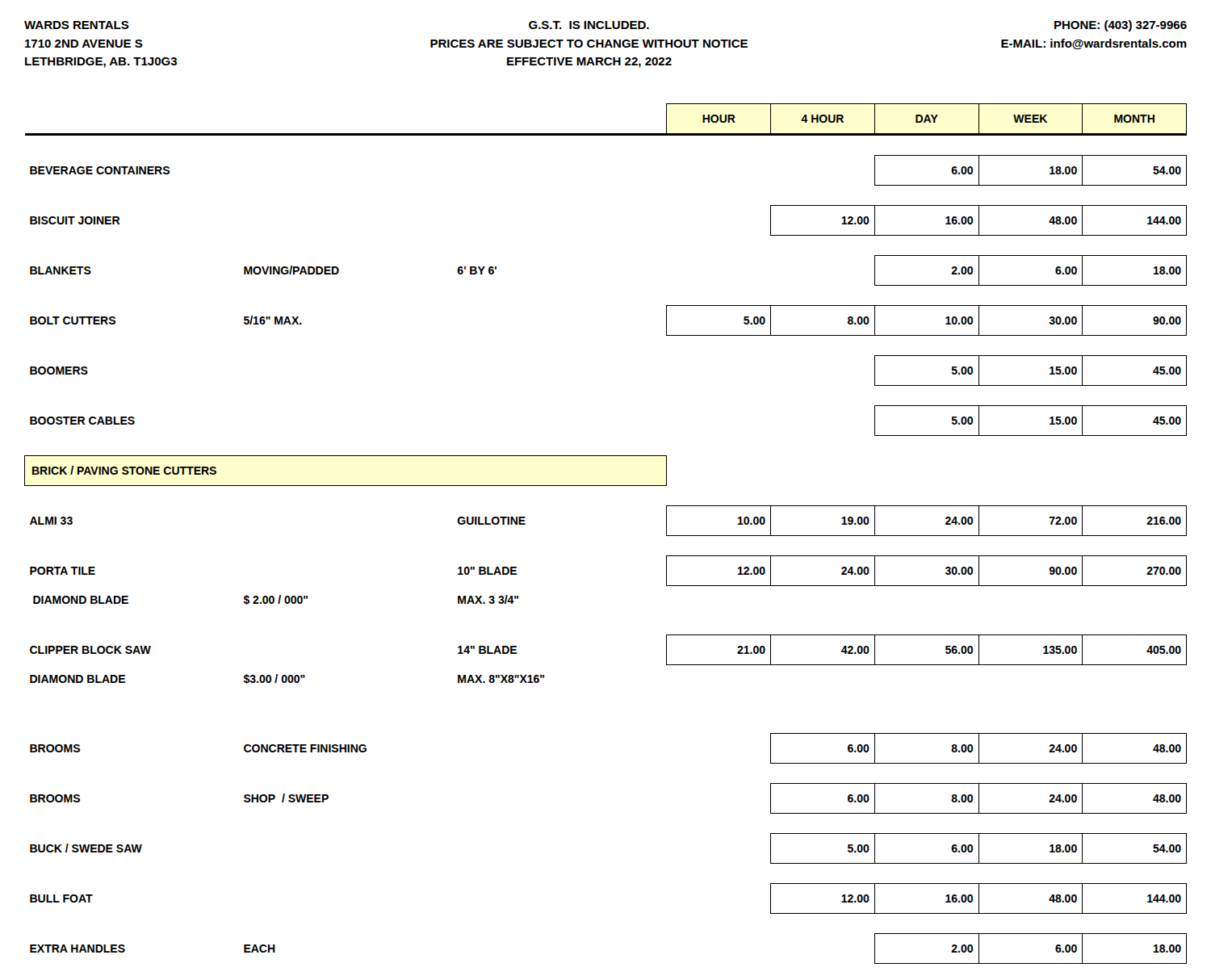WARDS RENTALS
1710 2ND AVENUE S
LETHBRIDGE, AB. T1J0G3
G.S.T. IS INCLUDED.
PRICES ARE SUBJECT TO CHANGE WITHOUT NOTICE
EFFECTIVE MARCH 22, 2022
PHONE: (403) 327-9966
E-MAIL: info@wardsrentals.com
| | | | HOUR | 4 HOUR | DAY | WEEK | MONTH |
| BEVERAGE CONTAINERS | | | | | 6.00 | 18.00 | 54.00 |
| BISCUIT JOINER | | | | 12.00 | 16.00 | 48.00 | 144.00 |
| BLANKETS | MOVING/PADDED | 6' BY 6' | | | 2.00 | 6.00 | 18.00 |
| BOLT CUTTERS | 5/16" MAX. | | 5.00 | 8.00 | 10.00 | 30.00 | 90.00 |
| BOOMERS | | | | | 5.00 | 15.00 | 45.00 |
| BOOSTER CABLES | | | | | 5.00 | 15.00 | 45.00 |
| BRICK / PAVING STONE CUTTERS | | | | | |
| ALMI 33 | | GUILLOTINE | 10.00 | 19.00 | 24.00 | 72.00 | 216.00 |
| PORTA TILE | | 10" BLADE | 12.00 | 24.00 | 30.00 | 90.00 | 270.00 |
| DIAMOND BLADE | $ 2.00 / 000" | MAX. 3 3/4" | | | | | |
| CLIPPER BLOCK SAW | | 14" BLADE | 21.00 | 42.00 | 56.00 | 135.00 | 405.00 |
| DIAMOND BLADE | $3.00 / 000" | MAX. 8"X8"X16" | | | | | |
| BROOMS | CONCRETE FINISHING | | | 6.00 | 8.00 | 24.00 | 48.00 |
| BROOMS | SHOP / SWEEP | | | 6.00 | 8.00 | 24.00 | 48.00 |
| BUCK / SWEDE SAW | | | | 5.00 | 6.00 | 18.00 | 54.00 |
| BULL FOAT | | | | 12.00 | 16.00 | 48.00 | 144.00 |
| EXTRA HANDLES | EACH | | | | 2.00 | 6.00 | 18.00 |